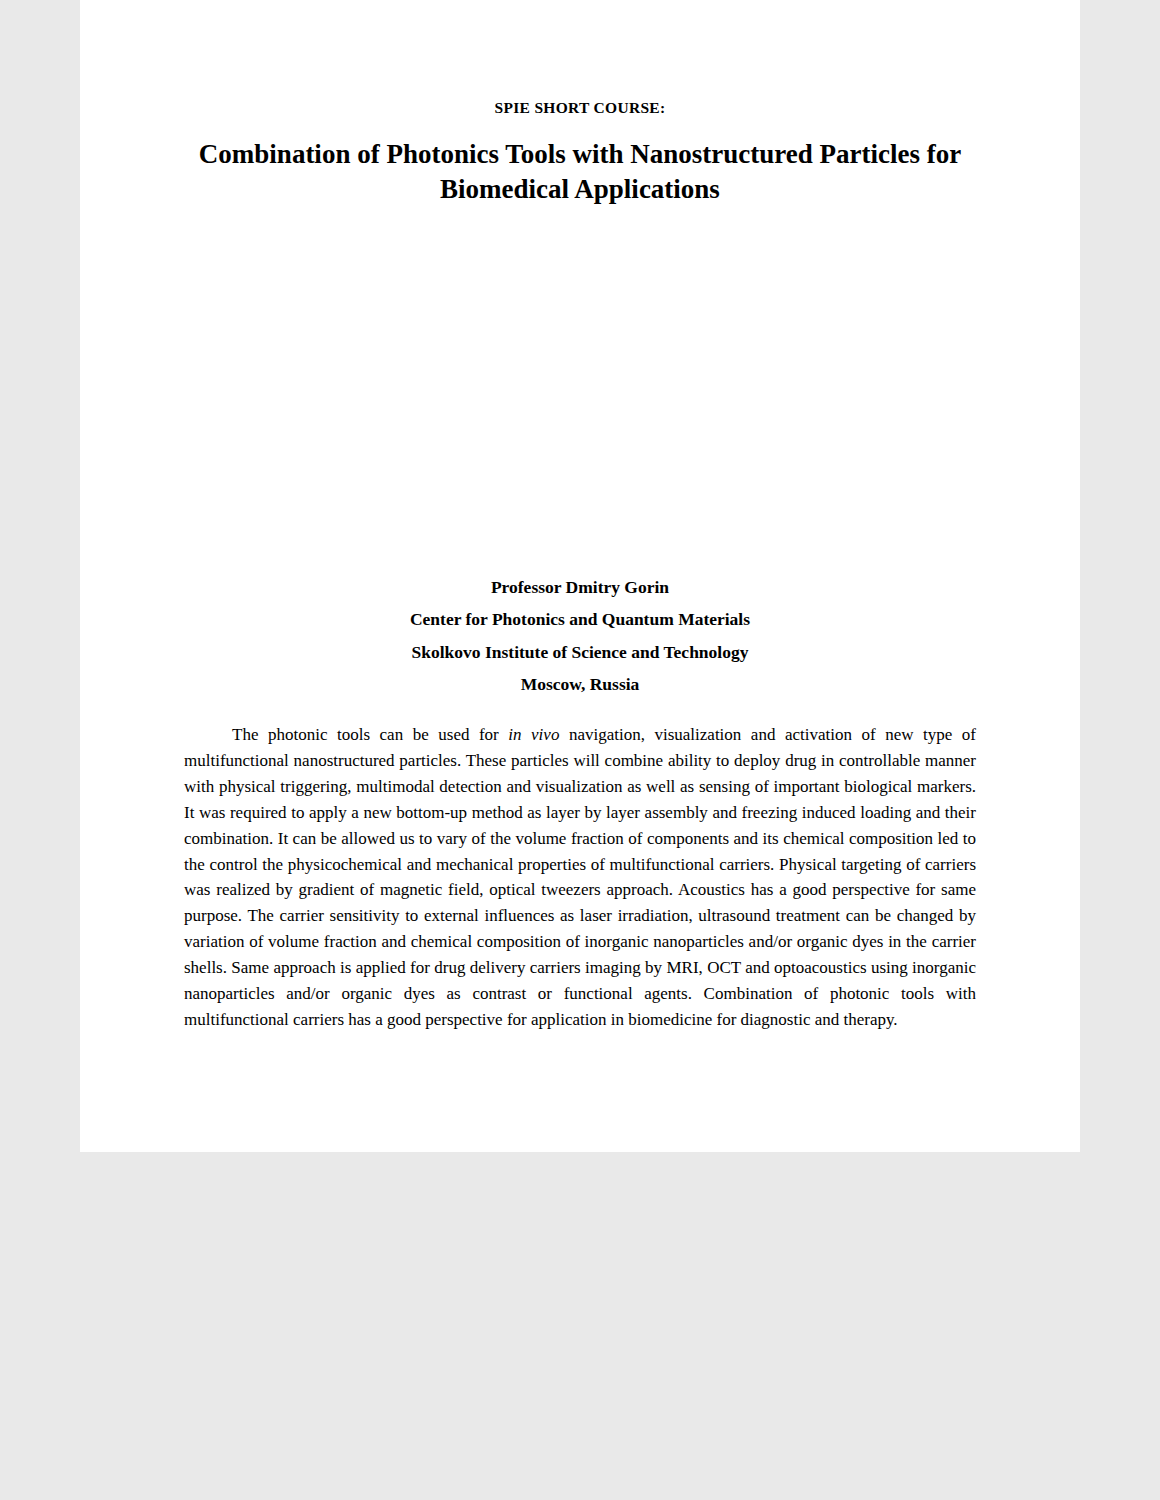SPIE SHORT COURSE:
Combination of Photonics Tools with Nanostructured Particles for Biomedical Applications
Professor Dmitry Gorin
Center for Photonics and Quantum Materials
Skolkovo Institute of Science and Technology
Moscow, Russia
The photonic tools can be used for in vivo navigation, visualization and activation of new type of multifunctional nanostructured particles. These particles will combine ability to deploy drug in controllable manner with physical triggering, multimodal detection and visualization as well as sensing of important biological markers. It was required to apply a new bottom-up method as layer by layer assembly and freezing induced loading and their combination. It can be allowed us to vary of the volume fraction of components and its chemical composition led to the control the physicochemical and mechanical properties of multifunctional carriers. Physical targeting of carriers was realized by gradient of magnetic field, optical tweezers approach. Acoustics has a good perspective for same purpose. The carrier sensitivity to external influences as laser irradiation, ultrasound treatment can be changed by variation of volume fraction and chemical composition of inorganic nanoparticles and/or organic dyes in the carrier shells. Same approach is applied for drug delivery carriers imaging by MRI, OCT and optoacoustics using inorganic nanoparticles and/or organic dyes as contrast or functional agents. Combination of photonic tools with multifunctional carriers has a good perspective for application in biomedicine for diagnostic and therapy.